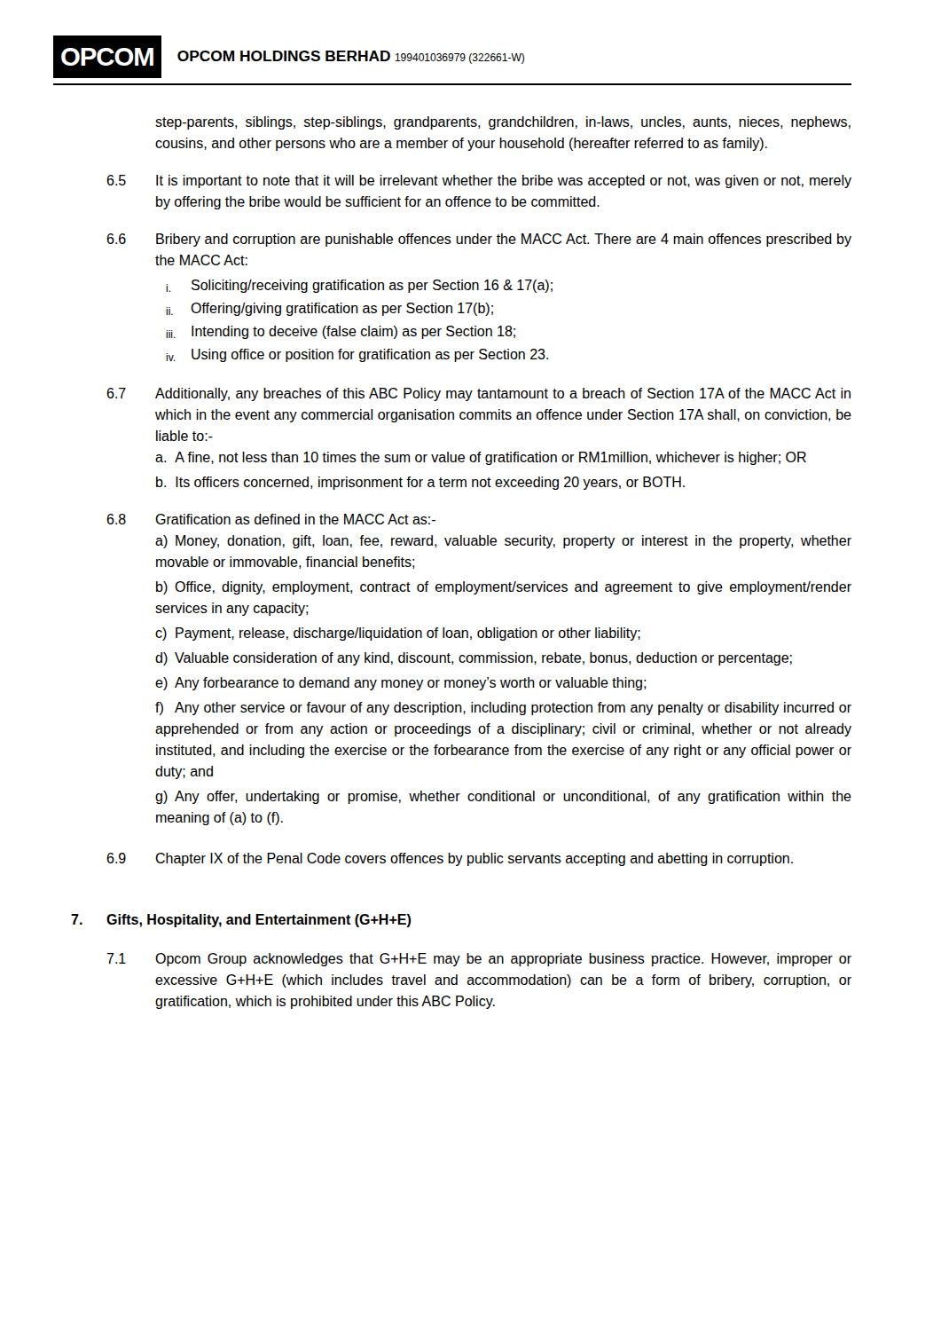OPCOM
OPCOM HOLDINGS BERHAD 199401036979 (322661-W)
step-parents, siblings, step-siblings, grandparents, grandchildren, in-laws, uncles, aunts, nieces, nephews, cousins, and other persons who are a member of your household (hereafter referred to as family).
6.5
It is important to note that it will be irrelevant whether the bribe was accepted or not, was given or not, merely by offering the bribe would be sufficient for an offence to be committed.
6.6
Bribery and corruption are punishable offences under the MACC Act. There are 4 main offences prescribed by the MACC Act:
i. Soliciting/receiving gratification as per Section 16 & 17(a);
ii. Offering/giving gratification as per Section 17(b);
iii. Intending to deceive (false claim) as per Section 18;
iv. Using office or position for gratification as per Section 23.
6.7
Additionally, any breaches of this ABC Policy may tantamount to a breach of Section 17A of the MACC Act in which in the event any commercial organisation commits an offence under Section 17A shall, on conviction, be liable to:-
a. A fine, not less than 10 times the sum or value of gratification or RM1million, whichever is higher; OR
b. Its officers concerned, imprisonment for a term not exceeding 20 years, or BOTH.
6.8
Gratification as defined in the MACC Act as:-
a) Money, donation, gift, loan, fee, reward, valuable security, property or interest in the property, whether movable or immovable, financial benefits;
b) Office, dignity, employment, contract of employment/services and agreement to give employment/render services in any capacity;
c) Payment, release, discharge/liquidation of loan, obligation or other liability;
d) Valuable consideration of any kind, discount, commission, rebate, bonus, deduction or percentage;
e) Any forbearance to demand any money or money’s worth or valuable thing;
f) Any other service or favour of any description, including protection from any penalty or disability incurred or apprehended or from any action or proceedings of a disciplinary; civil or criminal, whether or not already instituted, and including the exercise or the forbearance from the exercise of any right or any official power or duty; and
g) Any offer, undertaking or promise, whether conditional or unconditional, of any gratification within the meaning of (a) to (f).
6.9
Chapter IX of the Penal Code covers offences by public servants accepting and abetting in corruption.
7.
Gifts, Hospitality, and Entertainment (G+H+E)
7.1
Opcom Group acknowledges that G+H+E may be an appropriate business practice. However, improper or excessive G+H+E (which includes travel and accommodation) can be a form of bribery, corruption, or gratification, which is prohibited under this ABC Policy.